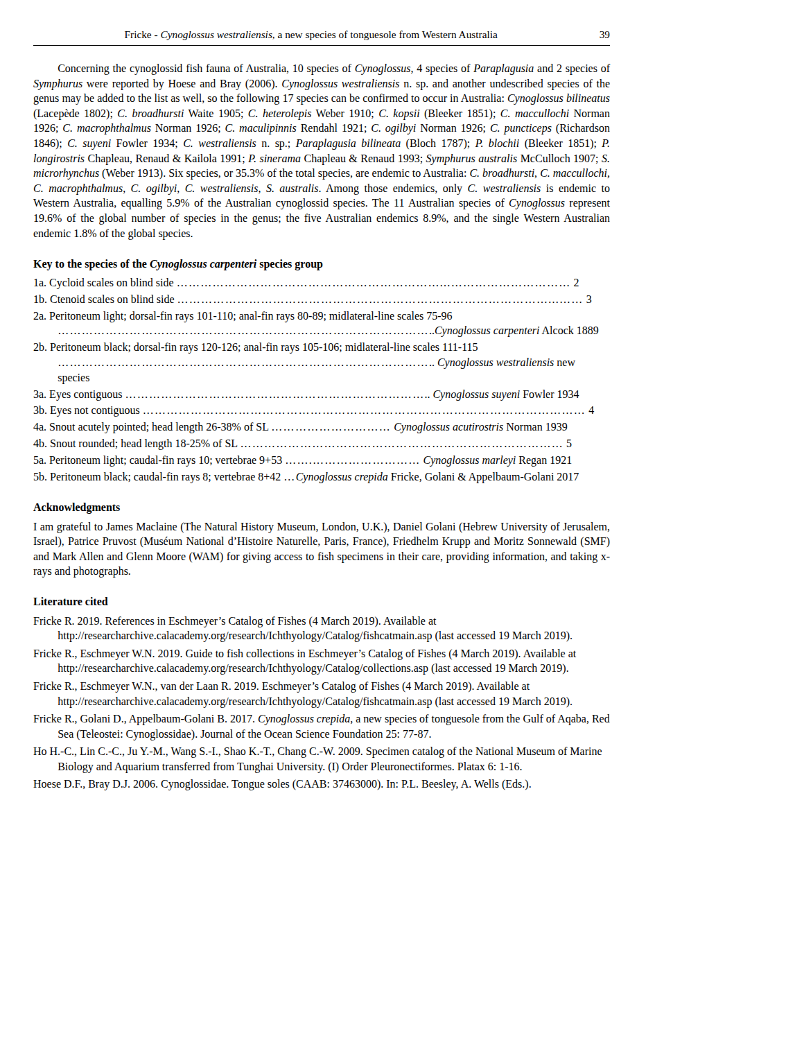Fricke - Cynoglossus westraliensis, a new species of tonguesole from Western Australia
39
Concerning the cynoglossid fish fauna of Australia, 10 species of Cynoglossus, 4 species of Paraplagusia and 2 species of Symphurus were reported by Hoese and Bray (2006). Cynoglossus westraliensis n. sp. and another undescribed species of the genus may be added to the list as well, so the following 17 species can be confirmed to occur in Australia: Cynoglossus bilineatus (Lacepède 1802); C. broadhursti Waite 1905; C. heterolepis Weber 1910; C. kopsii (Bleeker 1851); C. maccullochi Norman 1926; C. macrophthalmus Norman 1926; C. maculipinnis Rendahl 1921; C. ogilbyi Norman 1926; C. puncticeps (Richardson 1846); C. suyeni Fowler 1934; C. westraliensis n. sp.; Paraplagusia bilineata (Bloch 1787); P. blochii (Bleeker 1851); P. longirostris Chapleau, Renaud & Kailola 1991; P. sinerama Chapleau & Renaud 1993; Symphurus australis McCulloch 1907; S. microrhynchus (Weber 1913). Six species, or 35.3% of the total species, are endemic to Australia: C. broadhursti, C. maccullochi, C. macrophthalmus, C. ogilbyi, C. westraliensis, S. australis. Among those endemics, only C. westraliensis is endemic to Western Australia, equalling 5.9% of the Australian cynoglossid species. The 11 Australian species of Cynoglossus represent 19.6% of the global number of species in the genus; the five Australian endemics 8.9%, and the single Western Australian endemic 1.8% of the global species.
Key to the species of the Cynoglossus carpenteri species group
1a. Cycloid scales on blind side …………………………………………………………...………………………… 2
1b. Ctenoid scales on blind side …………………………………………………………………………………...…… 3
2a. Peritoneum light; dorsal-fin rays 101-110; anal-fin rays 80-89; midlateral-line scales 75-96 …………………………………………………………………………………..Cynoglossus carpenteri Alcock 1889
2b. Peritoneum black; dorsal-fin rays 120-126; anal-fin rays 105-106; midlateral-line scales 111-115 ………………………………………………………………………………….. Cynoglossus westraliensis new species
3a. Eyes contiguous ………………………………………………………………….. Cynoglossus suyeni Fowler 1934
3b. Eyes not contiguous ………………………………………………………………………………………………… 4
4a. Snout acutely pointed; head length 26-38% of SL ………………………… Cynoglossus acutirostris Norman 1939
4b. Snout rounded; head length 18-25% of SL ……………………………………………………………………… 5
5a. Peritoneum light; caudal-fin rays 10; vertebrae 9+53 …….……………………… Cynoglossus marleyi Regan 1921
5b. Peritoneum black; caudal-fin rays 8; vertebrae 8+42 …Cynoglossus crepida Fricke, Golani & Appelbaum-Golani 2017
Acknowledgments
I am grateful to James Maclaine (The Natural History Museum, London, U.K.), Daniel Golani (Hebrew University of Jerusalem, Israel), Patrice Pruvost (Muséum National d’Histoire Naturelle, Paris, France), Friedhelm Krupp and Moritz Sonnewald (SMF) and Mark Allen and Glenn Moore (WAM) for giving access to fish specimens in their care, providing information, and taking x-rays and photographs.
Literature cited
Fricke R. 2019. References in Eschmeyer’s Catalog of Fishes (4 March 2019). Available at http://researcharchive.calacademy.org/research/Ichthyology/Catalog/fishcatmain.asp (last accessed 19 March 2019).
Fricke R., Eschmeyer W.N. 2019. Guide to fish collections in Eschmeyer’s Catalog of Fishes (4 March 2019). Available at http://researcharchive.calacademy.org/research/Ichthyology/Catalog/collections.asp (last accessed 19 March 2019).
Fricke R., Eschmeyer W.N., van der Laan R. 2019. Eschmeyer’s Catalog of Fishes (4 March 2019). Available at http://researcharchive.calacademy.org/research/Ichthyology/Catalog/fishcatmain.asp (last accessed 19 March 2019).
Fricke R., Golani D., Appelbaum-Golani B. 2017. Cynoglossus crepida, a new species of tonguesole from the Gulf of Aqaba, Red Sea (Teleostei: Cynoglossidae). Journal of the Ocean Science Foundation 25: 77-87.
Ho H.-C., Lin C.-C., Ju Y.-M., Wang S.-I., Shao K.-T., Chang C.-W. 2009. Specimen catalog of the National Museum of Marine Biology and Aquarium transferred from Tunghai University. (I) Order Pleuronectiformes. Platax 6: 1-16.
Hoese D.F., Bray D.J. 2006. Cynoglossidae. Tongue soles (CAAB: 37463000). In: P.L. Beesley, A. Wells (Eds.).